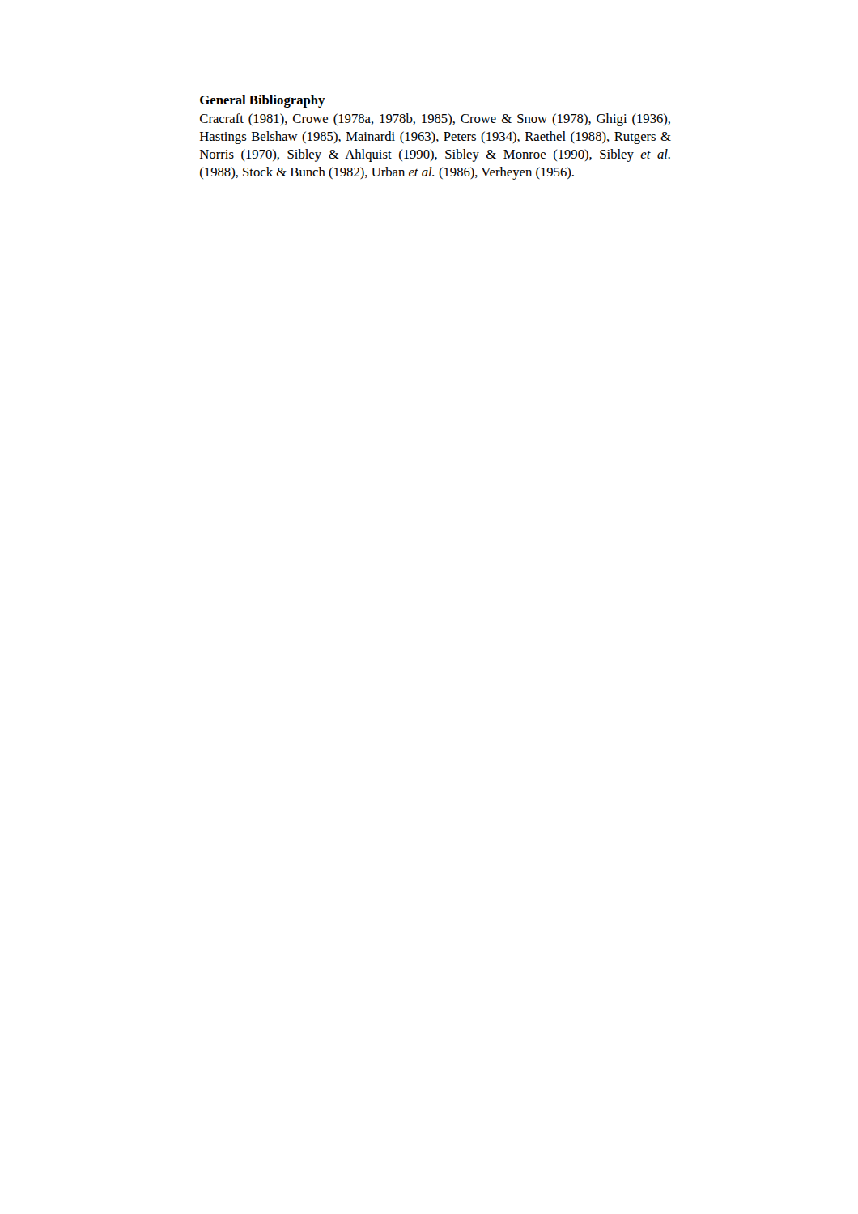General Bibliography
Cracraft (1981), Crowe (1978a, 1978b, 1985), Crowe & Snow (1978), Ghigi (1936), Hastings Belshaw (1985), Mainardi (1963), Peters (1934), Raethel (1988), Rutgers & Norris (1970), Sibley & Ahlquist (1990), Sibley & Monroe (1990), Sibley et al. (1988), Stock & Bunch (1982), Urban et al. (1986), Verheyen (1956).